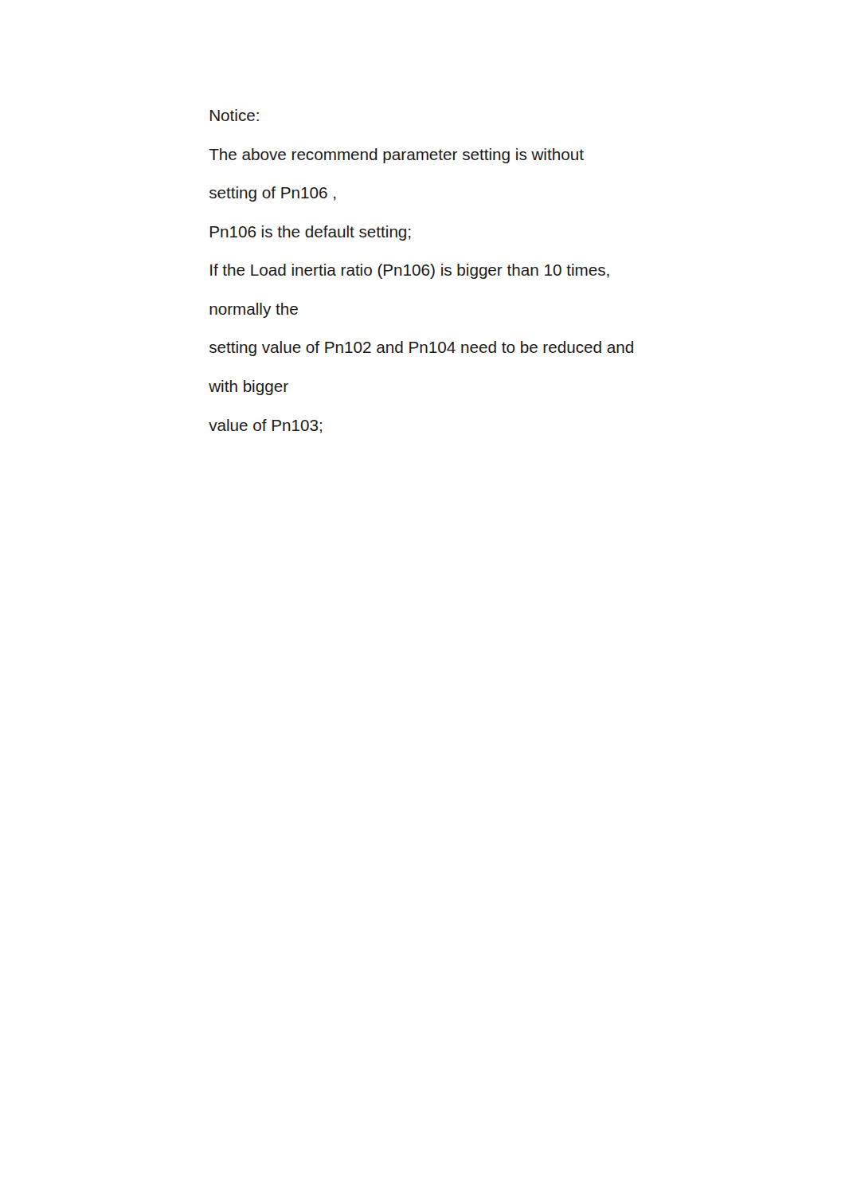Notice:
The above recommend parameter setting is without setting of Pn106 ,
Pn106 is the default setting;
If the Load inertia ratio (Pn106) is bigger than 10 times, normally the
setting value of Pn102 and Pn104 need to be reduced and with bigger
value of Pn103;